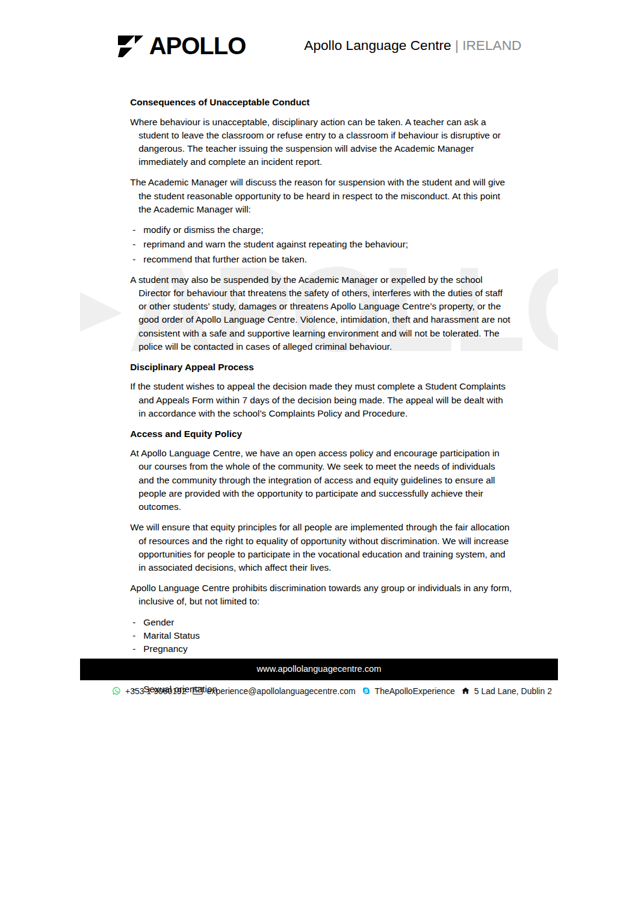➤APOLLO
APOLLO
Apollo Language Centre | IRELAND
Consequences of Unacceptable Conduct
Where behaviour is unacceptable, disciplinary action can be taken. A teacher can ask a student to leave the classroom or refuse entry to a classroom if behaviour is disruptive or dangerous. The teacher issuing the suspension will advise the Academic Manager immediately and complete an incident report.
The Academic Manager will discuss the reason for suspension with the student and will give the student reasonable opportunity to be heard in respect to the misconduct. At this point the Academic Manager will:
modify or dismiss the charge;
reprimand and warn the student against repeating the behaviour;
recommend that further action be taken.
A student may also be suspended by the Academic Manager or expelled by the school Director for behaviour that threatens the safety of others, interferes with the duties of staff or other students’ study, damages or threatens Apollo Language Centre’s property, or the good order of Apollo Language Centre. Violence, intimidation, theft and harassment are not consistent with a safe and supportive learning environment and will not be tolerated. The police will be contacted in cases of alleged criminal behaviour.
Disciplinary Appeal Process
If the student wishes to appeal the decision made they must complete a Student Complaints and Appeals Form within 7 days of the decision being made. The appeal will be dealt with in accordance with the school’s Complaints Policy and Procedure.
Access and Equity Policy
At Apollo Language Centre, we have an open access policy and encourage participation in our courses from the whole of the community. We seek to meet the needs of individuals and the community through the integration of access and equity guidelines to ensure all people are provided with the opportunity to participate and successfully achieve their outcomes.
We will ensure that equity principles for all people are implemented through the fair allocation of resources and the right to equality of opportunity without discrimination. We will increase opportunities for people to participate in the vocational education and training system, and in associated decisions, which affect their lives.
Apollo Language Centre prohibits discrimination towards any group or individuals in any form, inclusive of, but not limited to:
Gender
Marital Status
Pregnancy
Parental status
Race or nationality, ethnic or ethos-religious background
Sexual orientation
www.apollolanguagecentre.com
+353 1 9060192
experience@apollolanguagecentre.com
TheApolloExperience
5 Lad Lane, Dublin 2